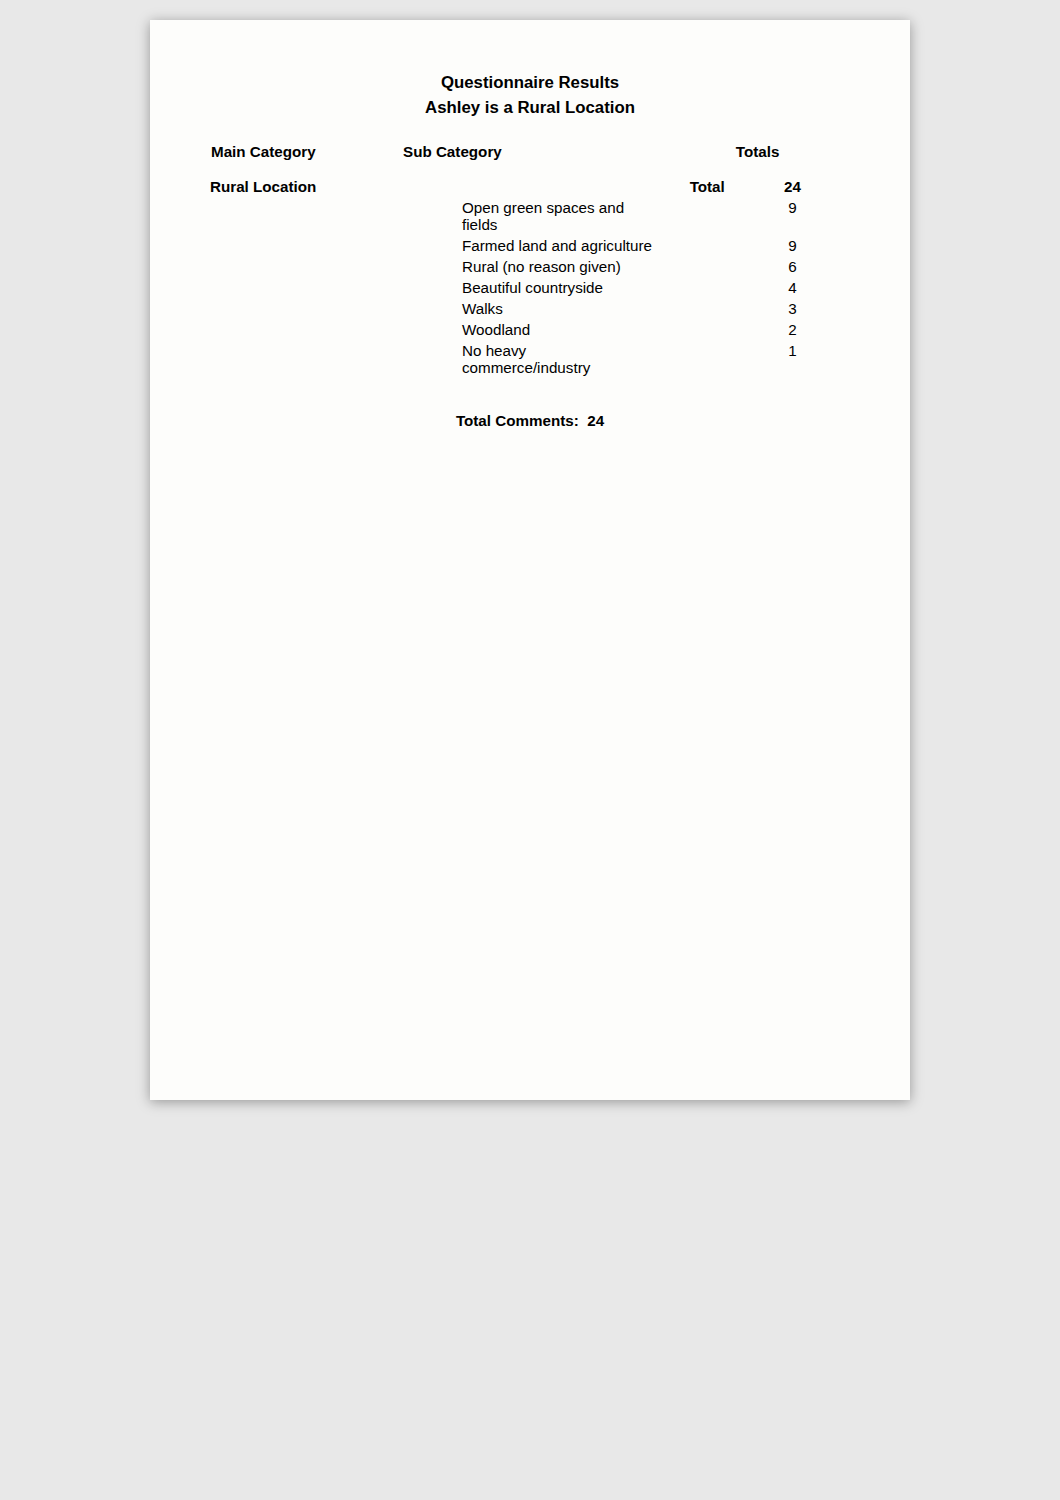Questionnaire Results
Ashley is a Rural Location
| Main Category | Sub Category | | Totals |
| --- | --- | --- | --- |
| Rural Location | | Total | 24 |
| | Open green spaces and fields | | 9 |
| | Farmed land and agriculture | | 9 |
| | Rural (no reason given) | | 6 |
| | Beautiful countryside | | 4 |
| | Walks | | 3 |
| | Woodland | | 2 |
| | No heavy commerce/industry | | 1 |
Total Comments: 24